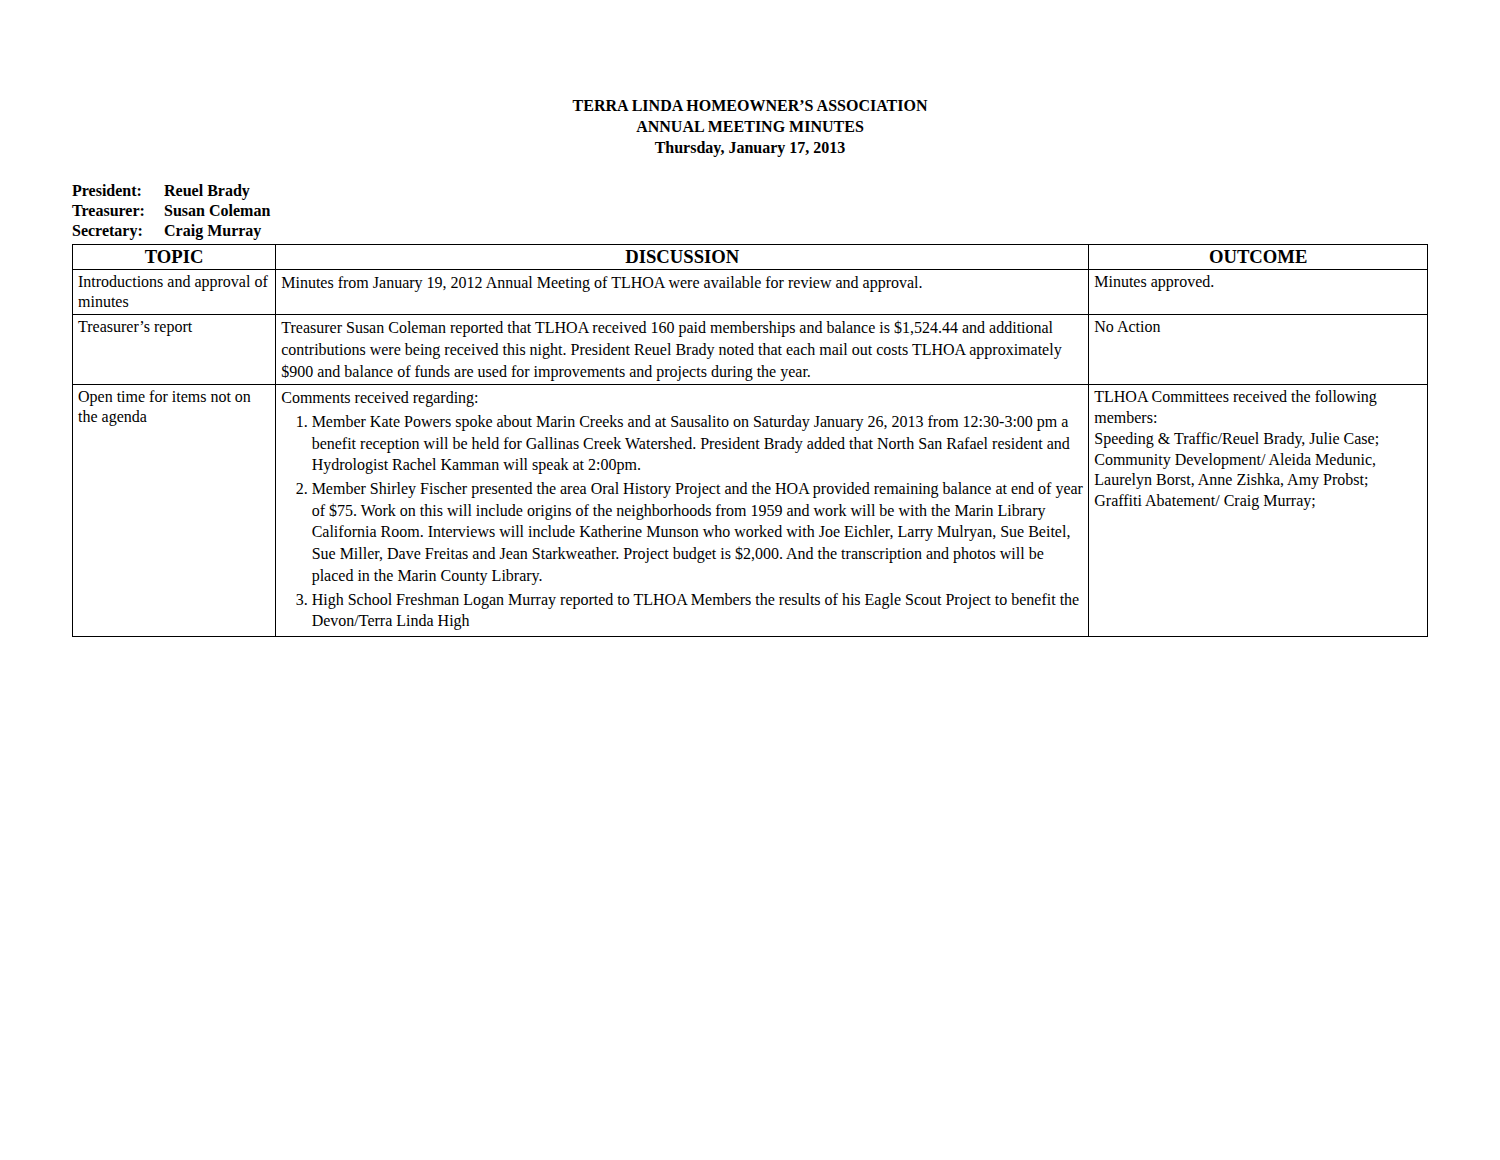TERRA LINDA HOMEOWNER’S ASSOCIATION ANNUAL MEETING MINUTES Thursday, January 17, 2013
| President: | Reuel Brady |
| Treasurer: | Susan Coleman |
| Secretary: | Craig Murray |
| TOPIC | DISCUSSION | OUTCOME |
| --- | --- | --- |
| Introductions and approval of minutes | Minutes from January 19, 2012 Annual Meeting of TLHOA were available for review and approval. | Minutes approved. |
| Treasurer’s report | Treasurer Susan Coleman reported that TLHOA received 160 paid memberships and balance is $1,524.44 and additional contributions were being received this night. President Reuel Brady noted that each mail out costs TLHOA approximately $900 and balance of funds are used for improvements and projects during the year. | No Action |
| Open time for items not on the agenda | Comments received regarding: Member Kate Powers spoke about Marin Creeks and at Sausalito on Saturday January 26, 2013 from 12:30-3:00 pm a benefit reception will be held for Gallinas Creek Watershed. President Brady added that North San Rafael resident and Hydrologist Rachel Kamman will speak at 2:00pm. Member Shirley Fischer presented the area Oral History Project and the HOA provided remaining balance at end of year of $75. Work on this will include origins of the neighborhoods from 1959 and work will be with the Marin Library California Room. Interviews will include Katherine Munson who worked with Joe Eichler, Larry Mulryan, Sue Beitel, Sue Miller, Dave Freitas and Jean Starkweather. Project budget is $2,000. And the transcription and photos will be placed in the Marin County Library. High School Freshman Logan Murray reported to TLHOA Members the results of his Eagle Scout Project to benefit the Devon/Terra Linda High | TLHOA Committees received the following members: Speeding & Traffic/Reuel Brady, Julie Case; Community Development/ Aleida Medunic, Laurelyn Borst, Anne Zishka, Amy Probst; Graffiti Abatement/ Craig Murray; |